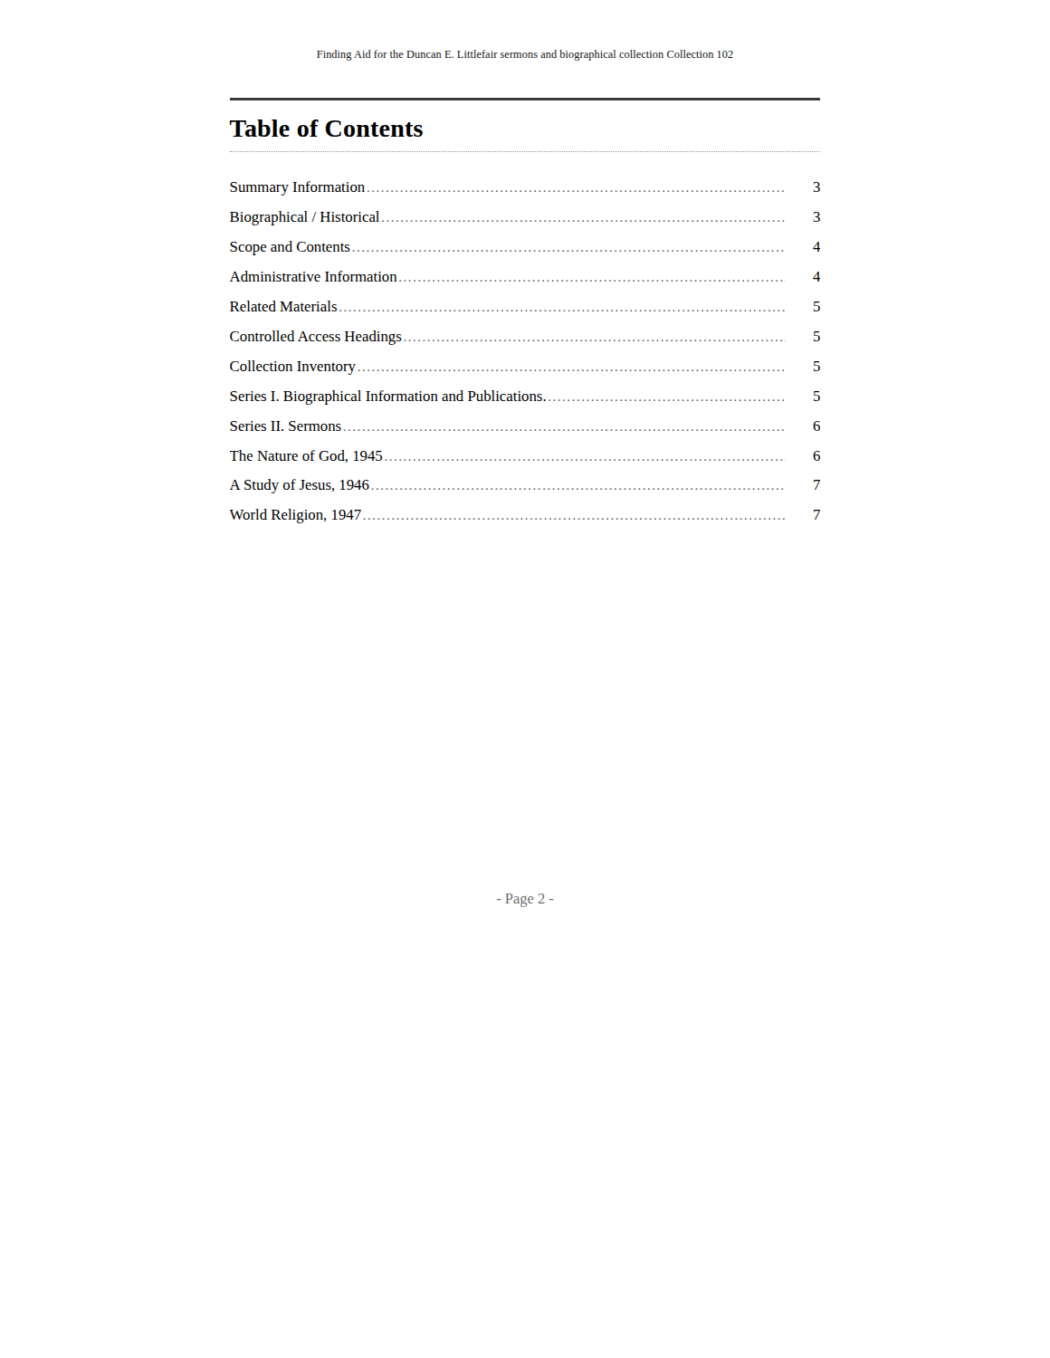Finding Aid for the Duncan E. Littlefair sermons and biographical collection Collection 102
Table of Contents
Summary Information........................................................................................................................... 3
Biographical / Historical..................................................................................................................... 3
Scope and Contents............................................................................................................................. 4
Administrative Information................................................................................................................. 4
Related Materials................................................................................................................................. 5
Controlled Access Headings............................................................................................................... 5
Collection Inventory........................................................................................................................... 5
Series I. Biographical Information and Publications.................................................................. 5
Series II. Sermons............................................................................................................................. 6
The Nature of God, 1945......................................................................................................... 6
A Study of Jesus, 1946............................................................................................................. 7
World Religion, 1947............................................................................................................... 7
- Page 2 -